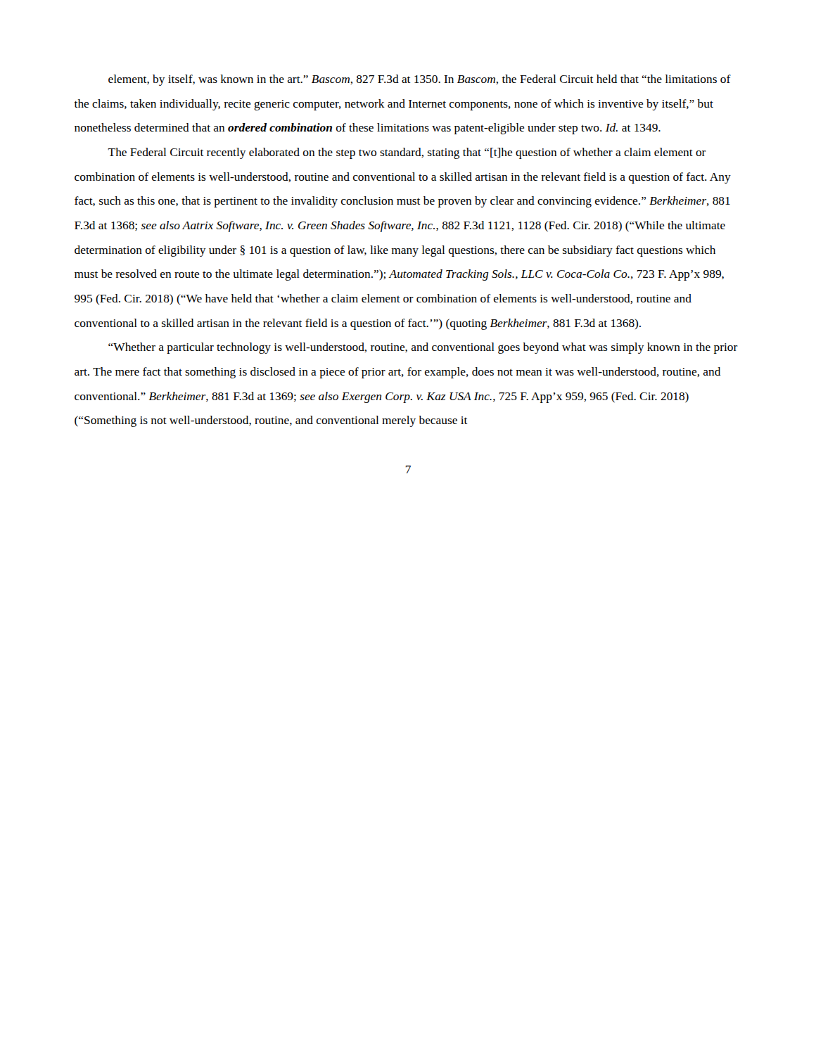element, by itself, was known in the art.” Bascom, 827 F.3d at 1350. In Bascom, the Federal Circuit held that “the limitations of the claims, taken individually, recite generic computer, network and Internet components, none of which is inventive by itself,” but nonetheless determined that an ordered combination of these limitations was patent-eligible under step two. Id. at 1349.
The Federal Circuit recently elaborated on the step two standard, stating that “[t]he question of whether a claim element or combination of elements is well-understood, routine and conventional to a skilled artisan in the relevant field is a question of fact. Any fact, such as this one, that is pertinent to the invalidity conclusion must be proven by clear and convincing evidence.” Berkheimer, 881 F.3d at 1368; see also Aatrix Software, Inc. v. Green Shades Software, Inc., 882 F.3d 1121, 1128 (Fed. Cir. 2018) (“While the ultimate determination of eligibility under § 101 is a question of law, like many legal questions, there can be subsidiary fact questions which must be resolved en route to the ultimate legal determination.”); Automated Tracking Sols., LLC v. Coca-Cola Co., 723 F. App’x 989, 995 (Fed. Cir. 2018) (“We have held that ‘whether a claim element or combination of elements is well-understood, routine and conventional to a skilled artisan in the relevant field is a question of fact.’”) (quoting Berkheimer, 881 F.3d at 1368).
“Whether a particular technology is well-understood, routine, and conventional goes beyond what was simply known in the prior art. The mere fact that something is disclosed in a piece of prior art, for example, does not mean it was well-understood, routine, and conventional.” Berkheimer, 881 F.3d at 1369; see also Exergen Corp. v. Kaz USA Inc., 725 F. App’x 959, 965 (Fed. Cir. 2018) (“Something is not well-understood, routine, and conventional merely because it
7